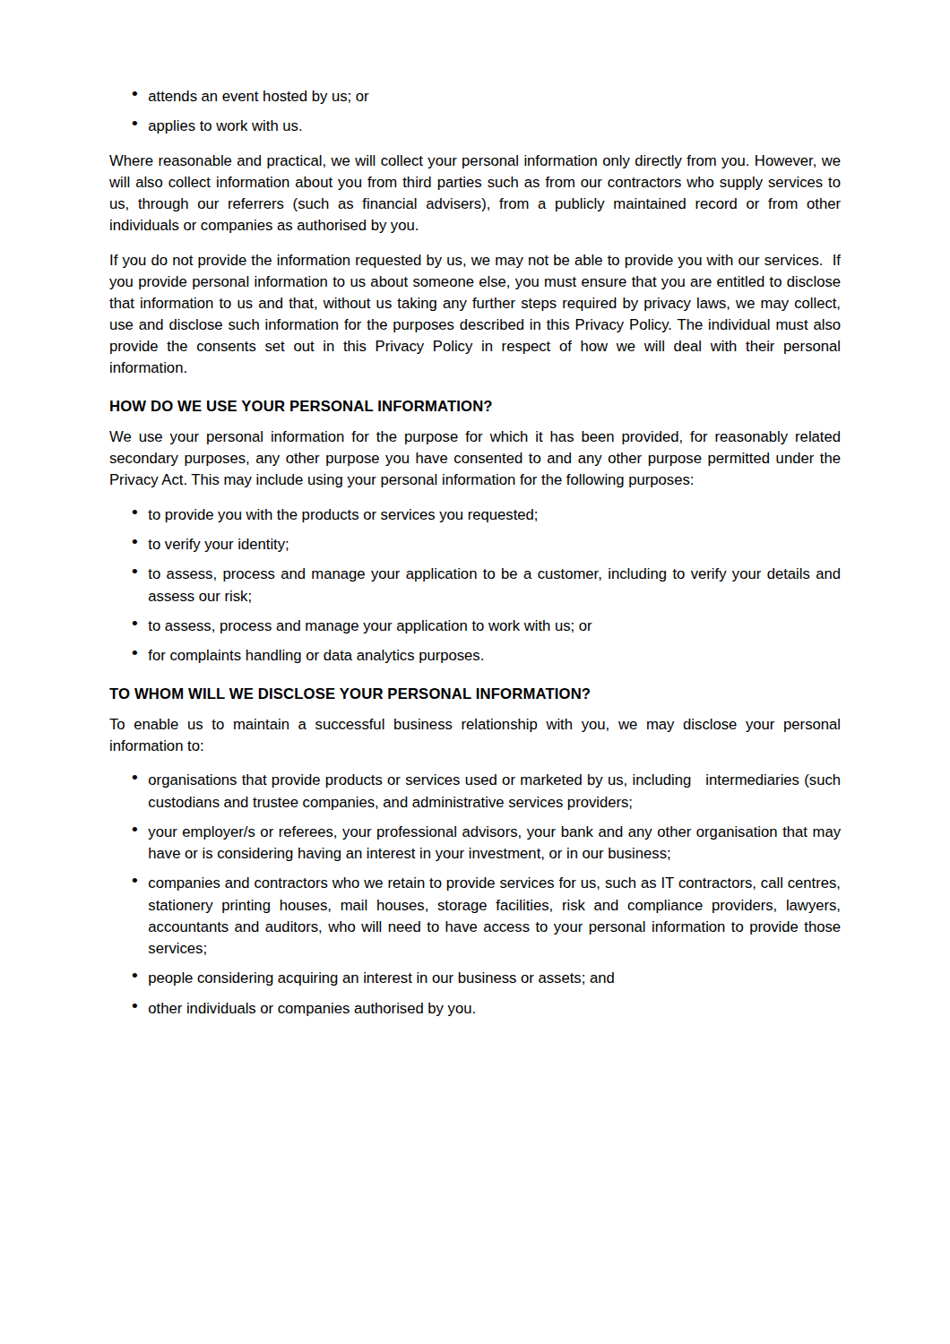attends an event hosted by us; or
applies to work with us.
Where reasonable and practical, we will collect your personal information only directly from you. However, we will also collect information about you from third parties such as from our contractors who supply services to us, through our referrers (such as financial advisers), from a publicly maintained record or from other individuals or companies as authorised by you.
If you do not provide the information requested by us, we may not be able to provide you with our services. If you provide personal information to us about someone else, you must ensure that you are entitled to disclose that information to us and that, without us taking any further steps required by privacy laws, we may collect, use and disclose such information for the purposes described in this Privacy Policy. The individual must also provide the consents set out in this Privacy Policy in respect of how we will deal with their personal information.
How do we use your personal information?
We use your personal information for the purpose for which it has been provided, for reasonably related secondary purposes, any other purpose you have consented to and any other purpose permitted under the Privacy Act. This may include using your personal information for the following purposes:
to provide you with the products or services you requested;
to verify your identity;
to assess, process and manage your application to be a customer, including to verify your details and assess our risk;
to assess, process and manage your application to work with us; or
for complaints handling or data analytics purposes.
To whom will we disclose your personal information?
To enable us to maintain a successful business relationship with you, we may disclose your personal information to:
organisations that provide products or services used or marketed by us, including intermediaries (such custodians and trustee companies, and administrative services providers;
your employer/s or referees, your professional advisors, your bank and any other organisation that may have or is considering having an interest in your investment, or in our business;
companies and contractors who we retain to provide services for us, such as IT contractors, call centres, stationery printing houses, mail houses, storage facilities, risk and compliance providers, lawyers, accountants and auditors, who will need to have access to your personal information to provide those services;
people considering acquiring an interest in our business or assets; and
other individuals or companies authorised by you.